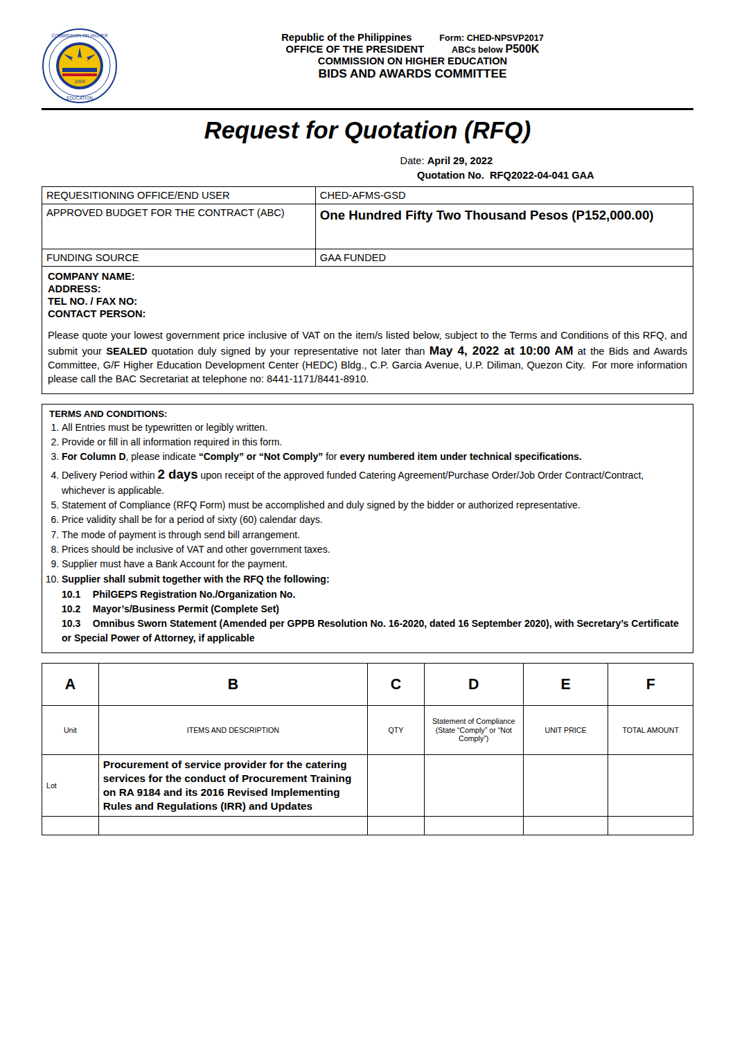1994 COMMISSION ON HIGHER EDUCATION
Republic of the Philippines Form: CHED-NPSVP2017
OFFICE OF THE PRESIDENT ABCs below P500K
COMMISSION ON HIGHER EDUCATION
BIDS AND AWARDS COMMITTEE
Request for Quotation (RFQ)
Date: April 29, 2022
Quotation No. RFQ2022-04-041 GAA
| REQUESITIONING OFFICE/END USER | CHED-AFMS-GSD |
| APPROVED BUDGET FOR THE CONTRACT (ABC) | One Hundred Fifty Two Thousand Pesos (P152,000.00) |
| FUNDING SOURCE | GAA FUNDED |
COMPANY NAME:
ADDRESS:
TEL NO. / FAX NO:
CONTACT PERSON:
Please quote your lowest government price inclusive of VAT on the item/s listed below, subject to the Terms and Conditions of this RFQ, and submit your SEALED quotation duly signed by your representative not later than May 4, 2022 at 10:00 AM at the Bids and Awards Committee, G/F Higher Education Development Center (HEDC) Bldg., C.P. Garcia Avenue, U.P. Diliman, Quezon City. For more information please call the BAC Secretariat at telephone no: 8441-1171/8441-8910.
TERMS AND CONDITIONS:
All Entries must be typewritten or legibly written.
Provide or fill in all information required in this form.
For Column D, please indicate “Comply” or “Not Comply” for every numbered item under technical specifications.
Delivery Period within 2 days upon receipt of the approved funded Catering Agreement/Purchase Order/Job Order Contract/Contract, whichever is applicable.
Statement of Compliance (RFQ Form) must be accomplished and duly signed by the bidder or authorized representative.
Price validity shall be for a period of sixty (60) calendar days.
The mode of payment is through send bill arrangement.
Prices should be inclusive of VAT and other government taxes.
Supplier must have a Bank Account for the payment.
Supplier shall submit together with the RFQ the following:
10.1 PhilGEPS Registration No./Organization No.
10.2 Mayor’s/Business Permit (Complete Set)
10.3 Omnibus Sworn Statement (Amended per GPPB Resolution No. 16-2020, dated 16 September 2020), with Secretary’s Certificate or Special Power of Attorney, if applicable
| A | B | C | D | E | F |
| --- | --- | --- | --- | --- | --- |
| Unit | ITEMS AND DESCRIPTION | QTY | Statement of Compliance (State “Comply” or “Not Comply”) | UNIT PRICE | TOTAL AMOUNT |
| Lot | Procurement of service provider for the catering services for the conduct of Procurement Training on RA 9184 and its 2016 Revised Implementing Rules and Regulations (IRR) and Updates | | | | |